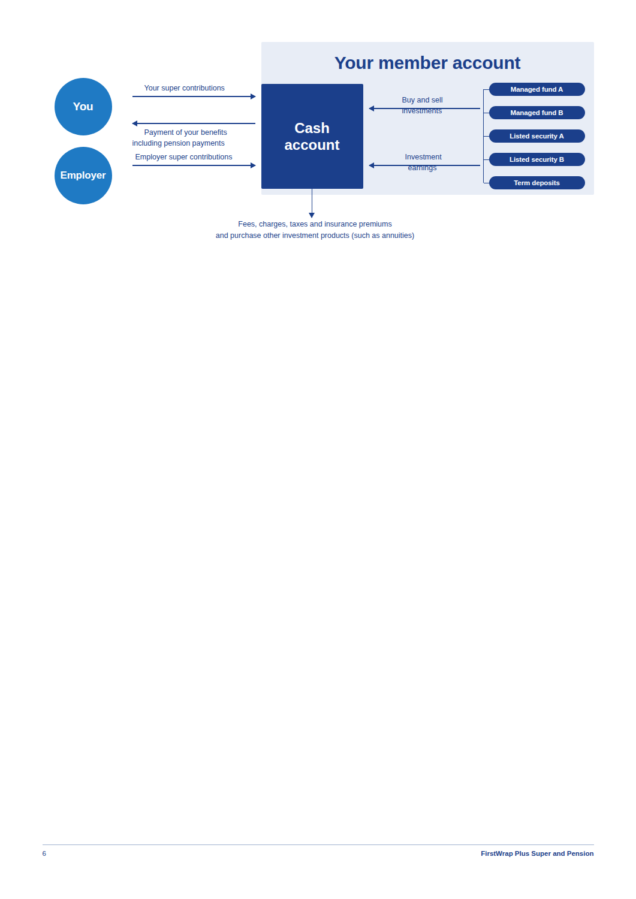Your member account
You
Employer
Cash
account
Managed fund A
Managed fund B
Listed security A
Listed security B
Term deposits
Your super contributions
Payment of your benefits
including pension payments
Employer super contributions
Buy and sell
investments
Investment
earnings
Fees, charges, taxes and insurance premiums
and purchase other investment products (such as annuities)
6
FirstWrap Plus Super and Pension